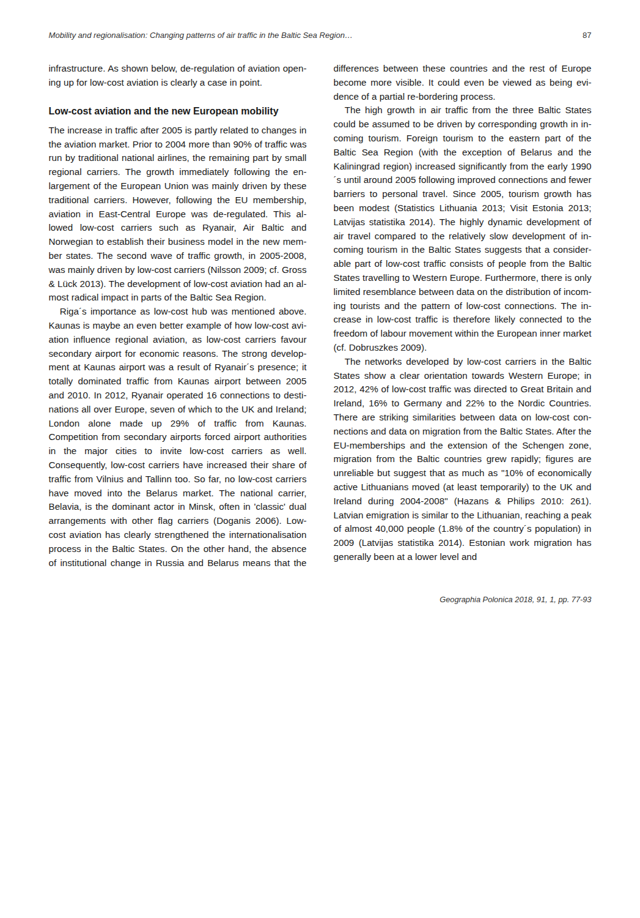Mobility and regionalisation: Changing patterns of air traffic in the Baltic Sea Region… 87
infrastructure. As shown below, de-regulation of aviation opening up for low-cost aviation is clearly a case in point.
Low-cost aviation and the new European mobility
The increase in traffic after 2005 is partly related to changes in the aviation market. Prior to 2004 more than 90% of traffic was run by traditional national airlines, the remaining part by small regional carriers. The growth immediately following the enlargement of the European Union was mainly driven by these traditional carriers. However, following the EU membership, aviation in East-Central Europe was de-regulated. This allowed low-cost carriers such as Ryanair, Air Baltic and Norwegian to establish their business model in the new member states. The second wave of traffic growth, in 2005-2008, was mainly driven by low-cost carriers (Nilsson 2009; cf. Gross & Lück 2013). The development of low-cost aviation had an almost radical impact in parts of the Baltic Sea Region.
Riga´s importance as low-cost hub was mentioned above. Kaunas is maybe an even better example of how low-cost aviation influence regional aviation, as low-cost carriers favour secondary airport for economic reasons. The strong development at Kaunas airport was a result of Ryanair´s presence; it totally dominated traffic from Kaunas airport between 2005 and 2010. In 2012, Ryanair operated 16 connections to destinations all over Europe, seven of which to the UK and Ireland; London alone made up 29% of traffic from Kaunas. Competition from secondary airports forced airport authorities in the major cities to invite low-cost carriers as well. Consequently, low-cost carriers have increased their share of traffic from Vilnius and Tallinn too. So far, no low-cost carriers have moved into the Belarus market. The national carrier, Belavia, is the dominant actor in Minsk, often in 'classic' dual arrangements with other flag carriers (Doganis 2006). Low-cost aviation has clearly strengthened the internationalisation process in the Baltic States. On the other hand, the absence of institutional change in Russia and Belarus means that the differences between these countries and the rest of Europe become more visible. It could even be viewed as being evidence of a partial re-bordering process.
The high growth in air traffic from the three Baltic States could be assumed to be driven by corresponding growth in incoming tourism. Foreign tourism to the eastern part of the Baltic Sea Region (with the exception of Belarus and the Kaliningrad region) increased significantly from the early 1990´s until around 2005 following improved connections and fewer barriers to personal travel. Since 2005, tourism growth has been modest (Statistics Lithuania 2013; Visit Estonia 2013; Latvijas statistika 2014). The highly dynamic development of air travel compared to the relatively slow development of incoming tourism in the Baltic States suggests that a considerable part of low-cost traffic consists of people from the Baltic States travelling to Western Europe. Furthermore, there is only limited resemblance between data on the distribution of incoming tourists and the pattern of low-cost connections. The increase in low-cost traffic is therefore likely connected to the freedom of labour movement within the European inner market (cf. Dobruszkes 2009).
The networks developed by low-cost carriers in the Baltic States show a clear orientation towards Western Europe; in 2012, 42% of low-cost traffic was directed to Great Britain and Ireland, 16% to Germany and 22% to the Nordic Countries. There are striking similarities between data on low-cost connections and data on migration from the Baltic States. After the EU-memberships and the extension of the Schengen zone, migration from the Baltic countries grew rapidly; figures are unreliable but suggest that as much as "10% of economically active Lithuanians moved (at least temporarily) to the UK and Ireland during 2004-2008" (Hazans & Philips 2010: 261). Latvian emigration is similar to the Lithuanian, reaching a peak of almost 40,000 people (1.8% of the country´s population) in 2009 (Latvijas statistika 2014). Estonian work migration has generally been at a lower level and
Geographia Polonica 2018, 91, 1, pp. 77-93